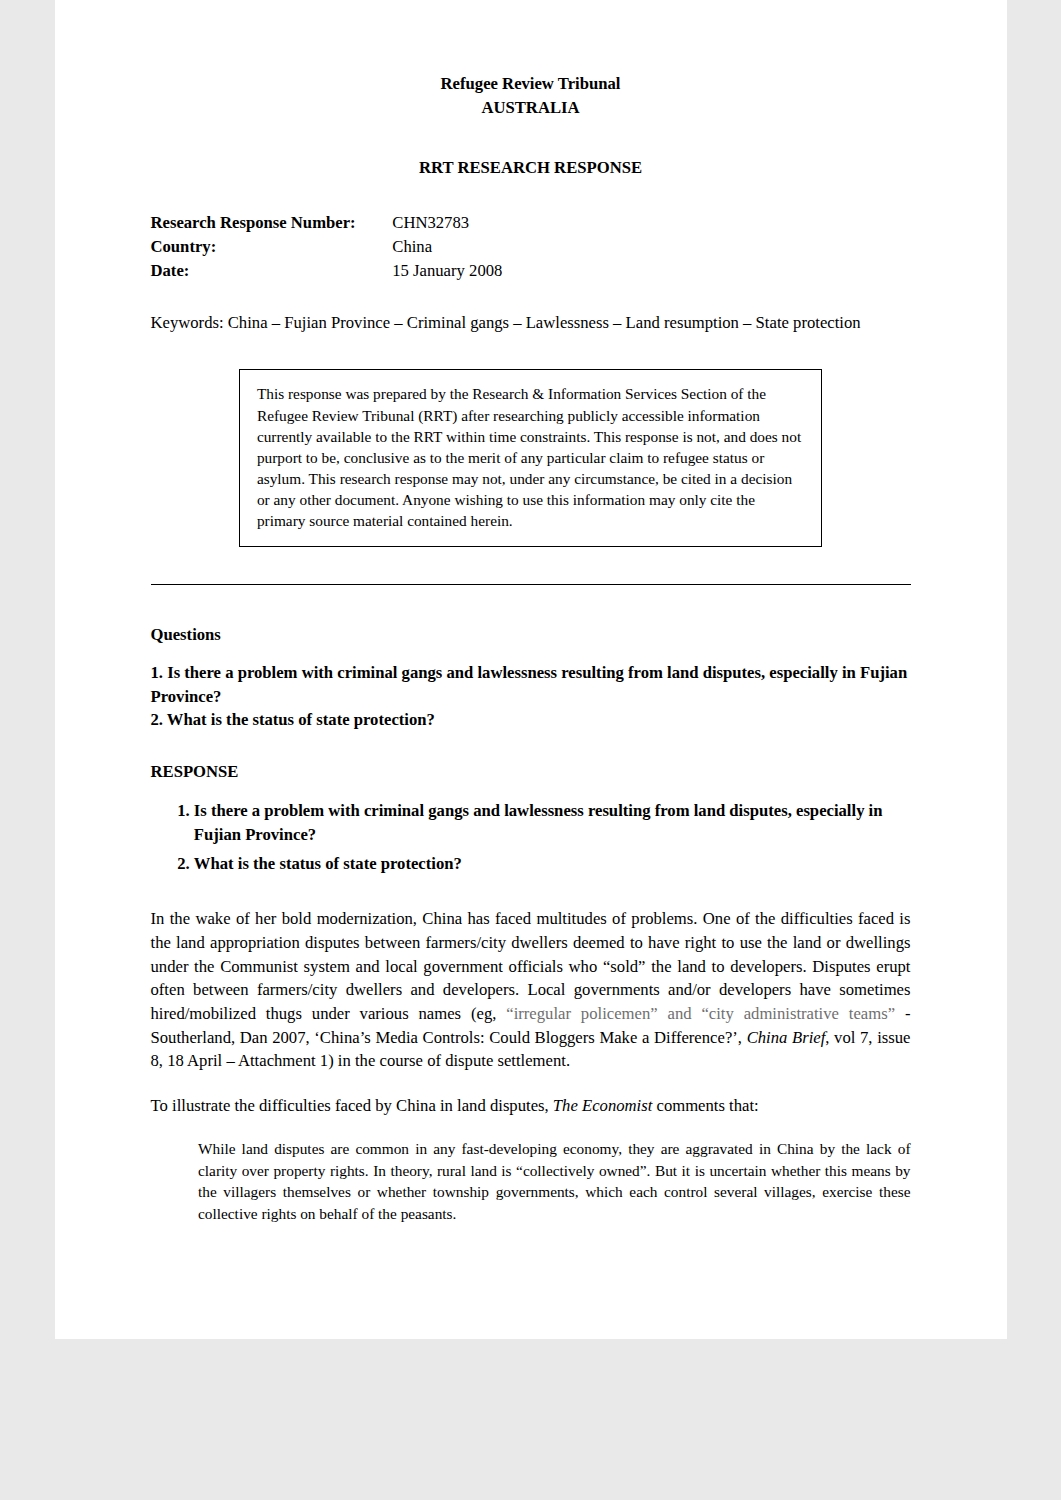Refugee Review Tribunal
AUSTRALIA
RRT RESEARCH RESPONSE
| Research Response Number: | CHN32783 |
| Country: | China |
| Date: | 15 January 2008 |
Keywords: China – Fujian Province – Criminal gangs – Lawlessness – Land resumption – State protection
This response was prepared by the Research & Information Services Section of the Refugee Review Tribunal (RRT) after researching publicly accessible information currently available to the RRT within time constraints. This response is not, and does not purport to be, conclusive as to the merit of any particular claim to refugee status or asylum. This research response may not, under any circumstance, be cited in a decision or any other document. Anyone wishing to use this information may only cite the primary source material contained herein.
Questions
1. Is there a problem with criminal gangs and lawlessness resulting from land disputes, especially in Fujian Province?
2. What is the status of state protection?
RESPONSE
Is there a problem with criminal gangs and lawlessness resulting from land disputes, especially in Fujian Province?
What is the status of state protection?
In the wake of her bold modernization, China has faced multitudes of problems. One of the difficulties faced is the land appropriation disputes between farmers/city dwellers deemed to have right to use the land or dwellings under the Communist system and local government officials who “sold” the land to developers. Disputes erupt often between farmers/city dwellers and developers. Local governments and/or developers have sometimes hired/mobilized thugs under various names (eg, “irregular policemen” and “city administrative teams” - Southerland, Dan 2007, ‘China’s Media Controls: Could Bloggers Make a Difference?’, China Brief, vol 7, issue 8, 18 April – Attachment 1) in the course of dispute settlement.
To illustrate the difficulties faced by China in land disputes, The Economist comments that:
While land disputes are common in any fast-developing economy, they are aggravated in China by the lack of clarity over property rights. In theory, rural land is “collectively owned”. But it is uncertain whether this means by the villagers themselves or whether township governments, which each control several villages, exercise these collective rights on behalf of the peasants.